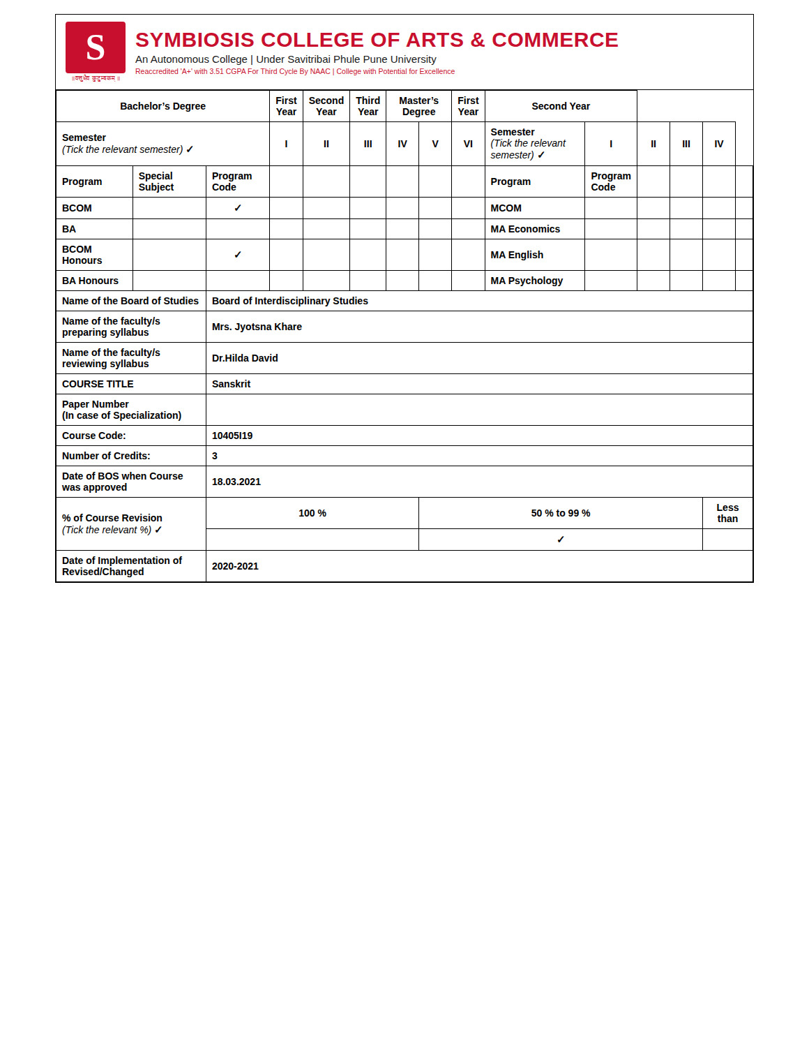S
॥वसुधैव कुटुम्बकम्॥
SYMBIOSIS COLLEGE OF ARTS & COMMERCE
An Autonomous College | Under Savitribai Phule Pune University
Reaccredited 'A+' with 3.51 CGPA For Third Cycle By NAAC | College with Potential for Excellence
| Bachelor’s Degree | First Year | Second Year | Third Year | Master’s Degree | First Year | Second Year |
| Semester (Tick the relevant semester) ✓ | I | II | III | IV | V | VI | Semester (Tick the relevant semester) ✓ | I | II | III | IV |
| Program | Special Subject | Program Code | | | | | | | Program | Program Code | | | | |
| BCOM | | ✓ | | | | | | | MCOM | | | | | |
| BA | | | | | | | | | MA Economics | | | | | |
| BCOM Honours | | ✓ | | | | | | | MA English | | | | | |
| BA Honours | | | | | | | | | MA Psychology | | | | | |
| Name of the Board of Studies | Board of Interdisciplinary Studies |
| Name of the faculty/s preparing syllabus | Mrs. Jyotsna Khare |
| Name of the faculty/s reviewing syllabus | Dr.Hilda David |
| COURSE TITLE | Sanskrit |
| Paper Number (In case of Specialization) | |
| Course Code: | 10405I19 |
| Number of Credits: | 3 |
| Date of BOS when Course was approved | 18.03.2021 |
| % of Course Revision (Tick the relevant %) ✓ | 100 % | 50 % to 99 % | Less than |
| | ✓ | |
| Date of Implementation of Revised/Changed | 2020-2021 |